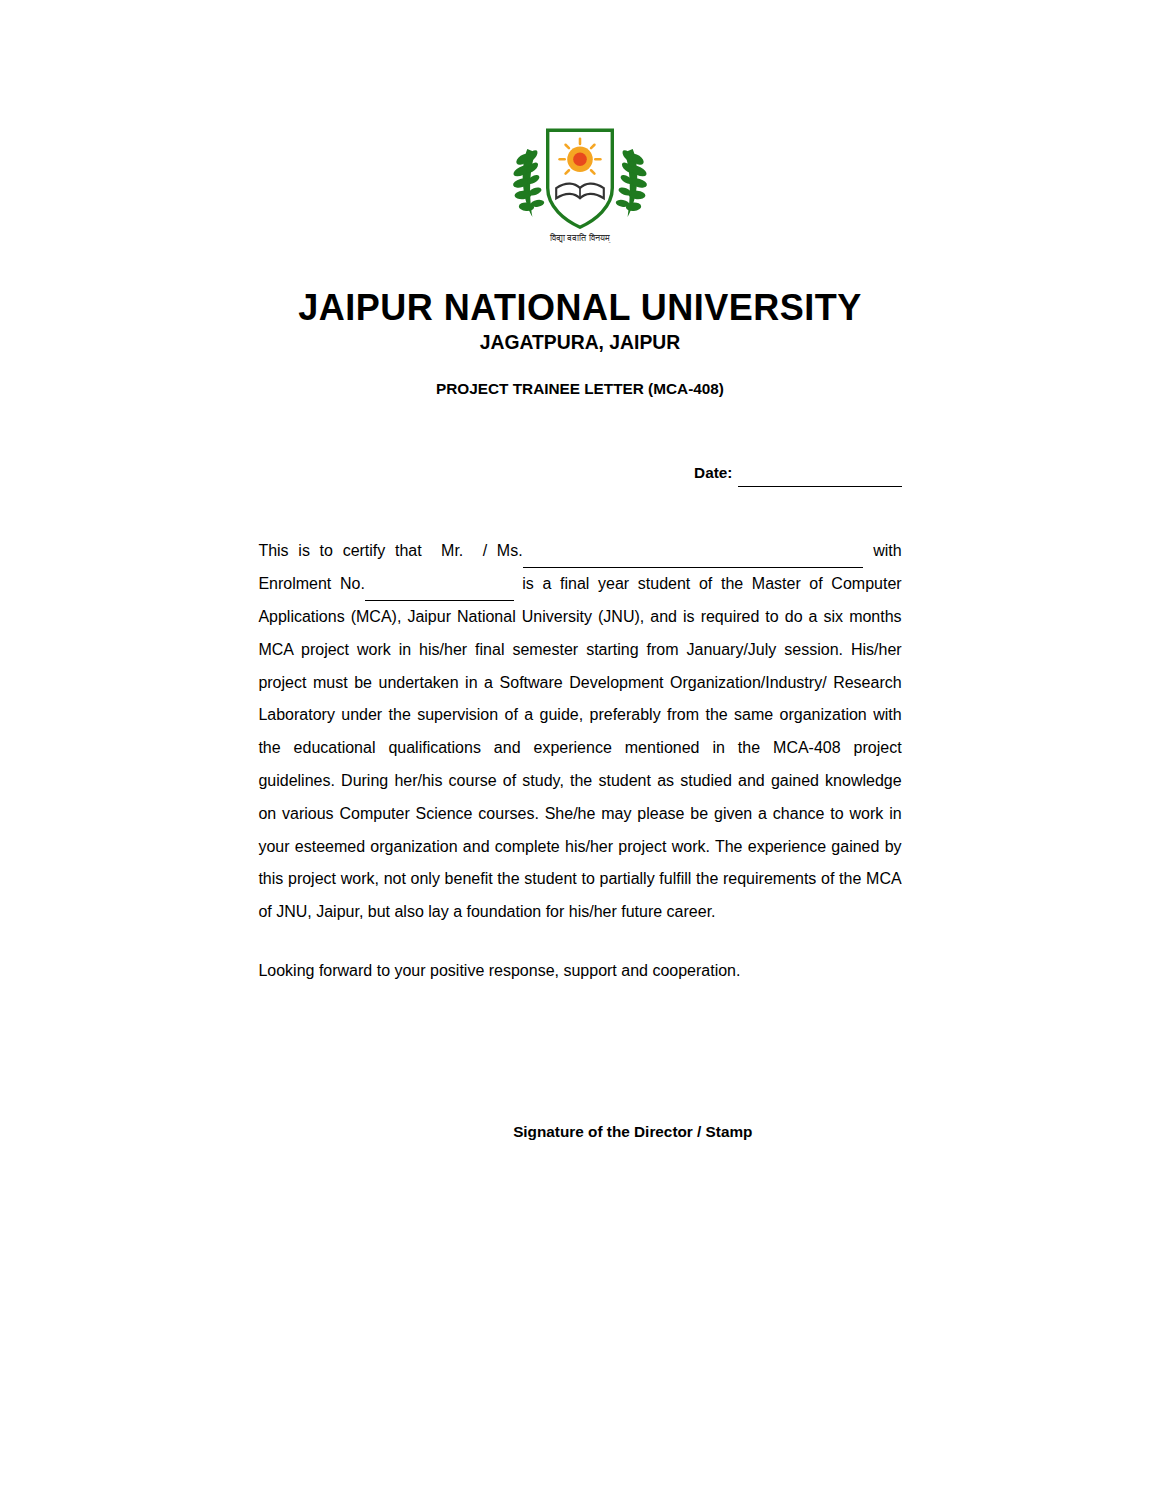विद्या ददाति विनयम्
JAIPUR NATIONAL UNIVERSITY
JAGATPURA, JAIPUR
PROJECT TRAINEE LETTER (MCA-408)
Date:
This is to certify that Mr. / Ms. with Enrolment No. is a final year student of the Master of Computer Applications (MCA), Jaipur National University (JNU), and is required to do a six months MCA project work in his/her final semester starting from January/July session. His/her project must be undertaken in a Software Development Organization/Industry/ Research Laboratory under the supervision of a guide, preferably from the same organization with the educational qualifications and experience mentioned in the MCA-408 project guidelines. During her/his course of study, the student as studied and gained knowledge on various Computer Science courses. She/he may please be given a chance to work in your esteemed organization and complete his/her project work. The experience gained by this project work, not only benefit the student to partially fulfill the requirements of the MCA of JNU, Jaipur, but also lay a foundation for his/her future career.
Looking forward to your positive response, support and cooperation.
Signature of the Director / Stamp